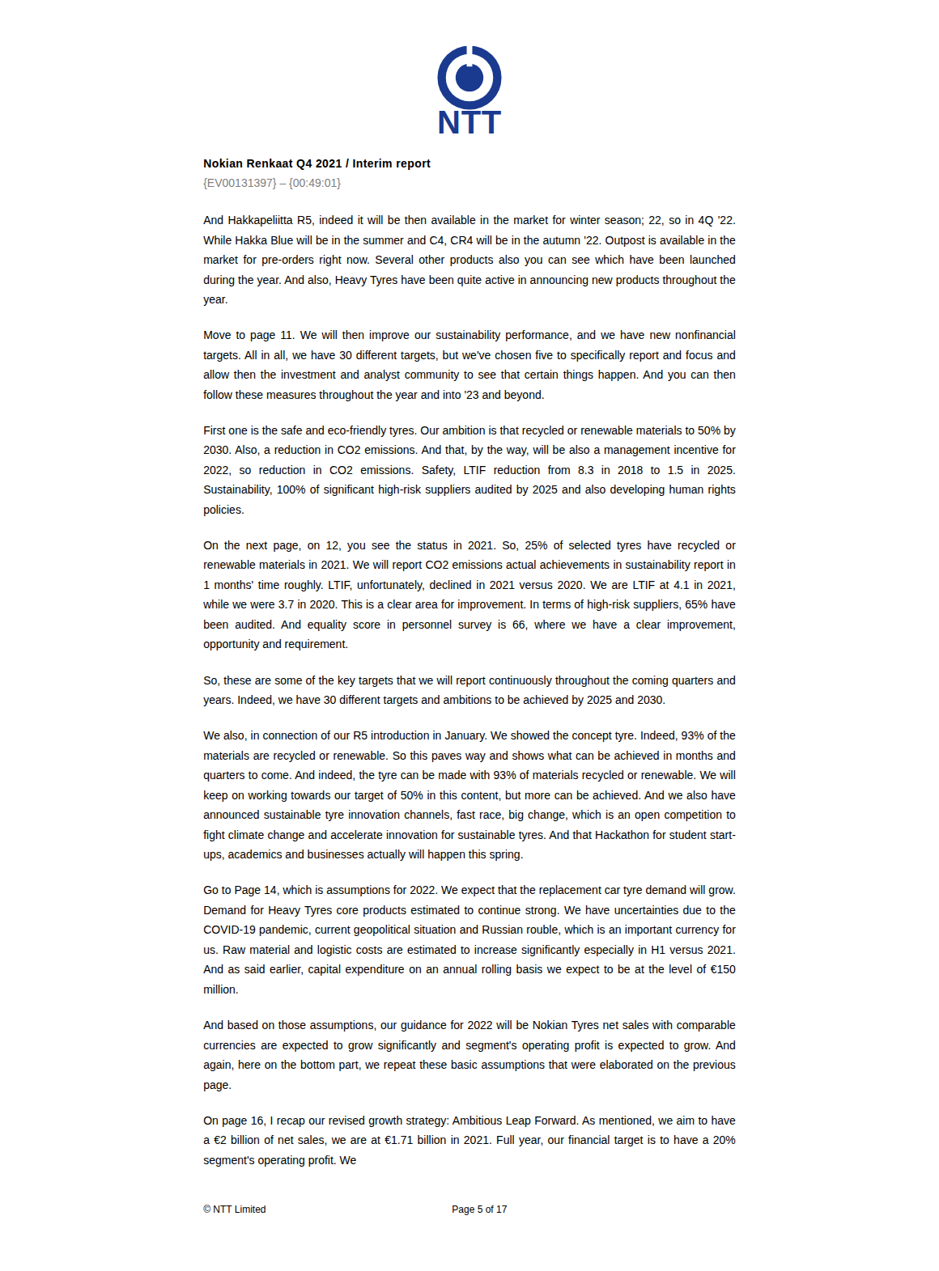NTT
Nokian Renkaat Q4 2021 / Interim report
{EV00131397} – {00:49:01}
And Hakkapeliitta R5, indeed it will be then available in the market for winter season; 22, so in 4Q '22. While Hakka Blue will be in the summer and C4, CR4 will be in the autumn '22. Outpost is available in the market for pre-orders right now. Several other products also you can see which have been launched during the year. And also, Heavy Tyres have been quite active in announcing new products throughout the year.
Move to page 11. We will then improve our sustainability performance, and we have new nonfinancial targets. All in all, we have 30 different targets, but we've chosen five to specifically report and focus and allow then the investment and analyst community to see that certain things happen. And you can then follow these measures throughout the year and into '23 and beyond.
First one is the safe and eco-friendly tyres. Our ambition is that recycled or renewable materials to 50% by 2030. Also, a reduction in CO2 emissions. And that, by the way, will be also a management incentive for 2022, so reduction in CO2 emissions. Safety, LTIF reduction from 8.3 in 2018 to 1.5 in 2025. Sustainability, 100% of significant high-risk suppliers audited by 2025 and also developing human rights policies.
On the next page, on 12, you see the status in 2021. So, 25% of selected tyres have recycled or renewable materials in 2021. We will report CO2 emissions actual achievements in sustainability report in 1 months' time roughly. LTIF, unfortunately, declined in 2021 versus 2020. We are LTIF at 4.1 in 2021, while we were 3.7 in 2020. This is a clear area for improvement. In terms of high-risk suppliers, 65% have been audited. And equality score in personnel survey is 66, where we have a clear improvement, opportunity and requirement.
So, these are some of the key targets that we will report continuously throughout the coming quarters and years. Indeed, we have 30 different targets and ambitions to be achieved by 2025 and 2030.
We also, in connection of our R5 introduction in January. We showed the concept tyre. Indeed, 93% of the materials are recycled or renewable. So this paves way and shows what can be achieved in months and quarters to come. And indeed, the tyre can be made with 93% of materials recycled or renewable. We will keep on working towards our target of 50% in this content, but more can be achieved. And we also have announced sustainable tyre innovation channels, fast race, big change, which is an open competition to fight climate change and accelerate innovation for sustainable tyres. And that Hackathon for student start-ups, academics and businesses actually will happen this spring.
Go to Page 14, which is assumptions for 2022. We expect that the replacement car tyre demand will grow. Demand for Heavy Tyres core products estimated to continue strong. We have uncertainties due to the COVID-19 pandemic, current geopolitical situation and Russian rouble, which is an important currency for us. Raw material and logistic costs are estimated to increase significantly especially in H1 versus 2021. And as said earlier, capital expenditure on an annual rolling basis we expect to be at the level of €150 million.
And based on those assumptions, our guidance for 2022 will be Nokian Tyres net sales with comparable currencies are expected to grow significantly and segment's operating profit is expected to grow. And again, here on the bottom part, we repeat these basic assumptions that were elaborated on the previous page.
On page 16, I recap our revised growth strategy: Ambitious Leap Forward. As mentioned, we aim to have a €2 billion of net sales, we are at €1.71 billion in 2021. Full year, our financial target is to have a 20% segment's operating profit. We
© NTT Limited
Page 5 of 17